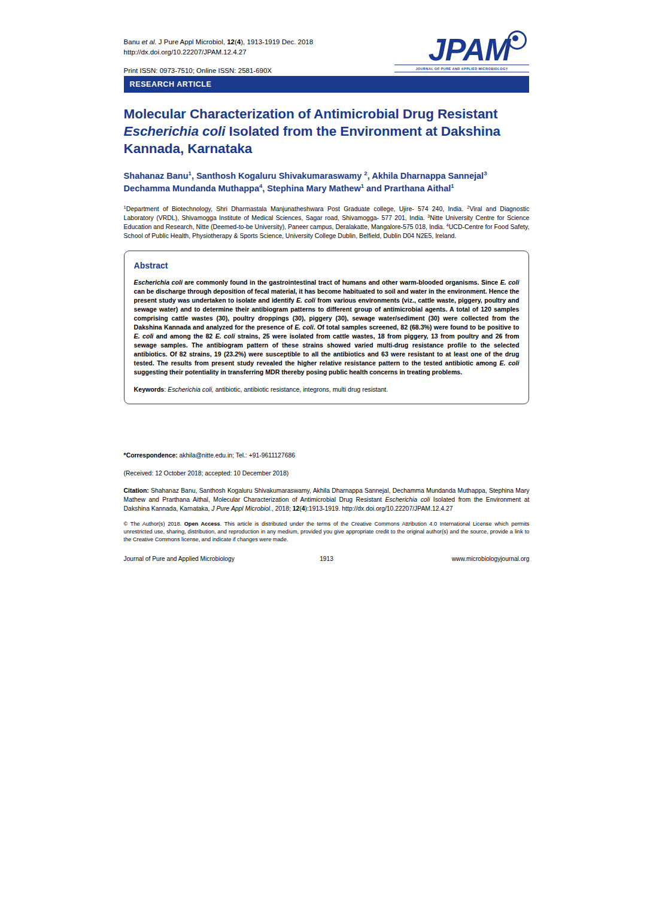Banu et al. J Pure Appl Microbiol, 12(4), 1913-1919 Dec. 2018
http://dx.doi.org/10.22207/JPAM.12.4.27
Print ISSN: 0973-7510; Online ISSN: 2581-690X
JPAM
JOURNAL OF PURE AND APPLIED MICROBIOLOGY
RESEARCH ARTICLE
Molecular Characterization of Antimicrobial Drug Resistant Escherichia coli Isolated from the Environment at Dakshina Kannada, Karnataka
Shahanaz Banu1, Santhosh Kogaluru Shivakumaraswamy 2, Akhila Dharnappa Sannejal3 Dechamma Mundanda Muthappa4, Stephina Mary Mathew1 and Prarthana Aithal1
1Department of Biotechnology, Shri Dharmastala Manjunatheshwara Post Graduate college, Ujire- 574 240, India. 2Viral and Diagnostic Laboratory (VRDL), Shivamogga Institute of Medical Sciences, Sagar road, Shivamogga- 577 201, India. 3Nitte University Centre for Science Education and Research, Nitte (Deemed-to-be University), Paneer campus, Deralakatte, Mangalore-575 018, India. 4UCD-Centre for Food Safety, School of Public Health, Physiotherapy & Sports Science, University College Dublin, Belfield, Dublin D04 N2E5, Ireland.
Abstract
Escherichia coli are commonly found in the gastrointestinal tract of humans and other warm-blooded organisms. Since E. coli can be discharge through deposition of fecal material, it has become habituated to soil and water in the environment. Hence the present study was undertaken to isolate and identify E. coli from various environments (viz., cattle waste, piggery, poultry and sewage water) and to determine their antibiogram patterns to different group of antimicrobial agents. A total of 120 samples comprising cattle wastes (30), poultry droppings (30), piggery (30), sewage water/sediment (30) were collected from the Dakshina Kannada and analyzed for the presence of E. coli. Of total samples screened, 82 (68.3%) were found to be positive to E. coli and among the 82 E. coli strains, 25 were isolated from cattle wastes, 18 from piggery, 13 from poultry and 26 from sewage samples. The antibiogram pattern of these strains showed varied multi-drug resistance profile to the selected antibiotics. Of 82 strains, 19 (23.2%) were susceptible to all the antibiotics and 63 were resistant to at least one of the drug tested. The results from present study revealed the higher relative resistance pattern to the tested antibiotic among E. coli suggesting their potentiality in transferring MDR thereby posing public health concerns in treating problems.
Keywords: Escherichia coli, antibiotic, antibiotic resistance, integrons, multi drug resistant.
*Correspondence: akhila@nitte.edu.in; Tel.: +91-9611127686
(Received: 12 October 2018; accepted: 10 December 2018)
Citation: Shahanaz Banu, Santhosh Kogaluru Shivakumaraswamy, Akhila Dharnappa Sannejal, Dechamma Mundanda Muthappa, Stephina Mary Mathew and Prarthana Aithal, Molecular Characterization of Antimicrobial Drug Resistant Escherichia coli Isolated from the Environment at Dakshina Kannada, Karnataka, J Pure Appl Microbiol., 2018; 12(4):1913-1919. http://dx.doi.org/10.22207/JPAM.12.4.27
© The Author(s) 2018. Open Access. This article is distributed under the terms of the Creative Commons Attribution 4.0 International License which permits unrestricted use, sharing, distribution, and reproduction in any medium, provided you give appropriate credit to the original author(s) and the source, provide a link to the Creative Commons license, and indicate if changes were made.
Journal of Pure and Applied Microbiology
1913
www.microbiologyjournal.org